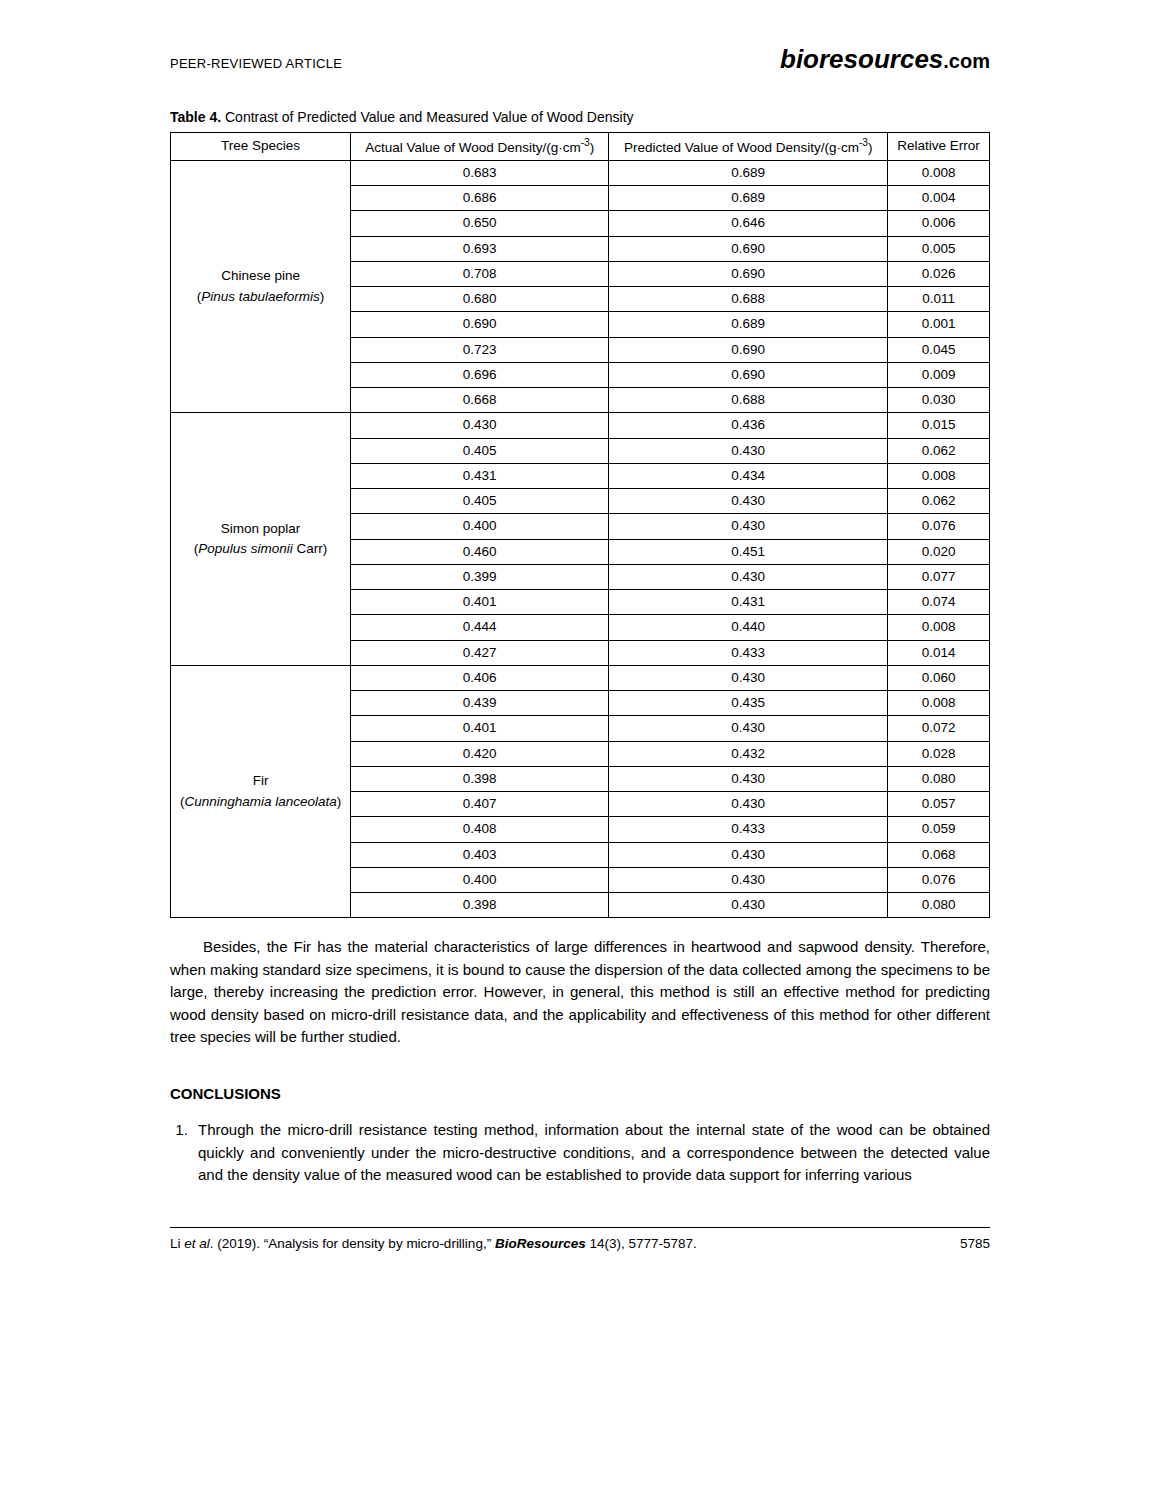PEER-REVIEWED ARTICLE
bioresources.com
Table 4. Contrast of Predicted Value and Measured Value of Wood Density
| Tree Species | Actual Value of Wood Density/(g·cm -3 ) | Predicted Value of Wood Density/(g·cm -3 ) | Relative Error |
| --- | --- | --- | --- |
| Chinese pine ( Pinus tabulaeformis ) | 0.683 | 0.689 | 0.008 |
| 0.686 | 0.689 | 0.004 |
| 0.650 | 0.646 | 0.006 |
| 0.693 | 0.690 | 0.005 |
| 0.708 | 0.690 | 0.026 |
| 0.680 | 0.688 | 0.011 |
| 0.690 | 0.689 | 0.001 |
| 0.723 | 0.690 | 0.045 |
| 0.696 | 0.690 | 0.009 |
| 0.668 | 0.688 | 0.030 |
| Simon poplar ( Populus simonii Carr) | 0.430 | 0.436 | 0.015 |
| 0.405 | 0.430 | 0.062 |
| 0.431 | 0.434 | 0.008 |
| 0.405 | 0.430 | 0.062 |
| 0.400 | 0.430 | 0.076 |
| 0.460 | 0.451 | 0.020 |
| 0.399 | 0.430 | 0.077 |
| 0.401 | 0.431 | 0.074 |
| 0.444 | 0.440 | 0.008 |
| 0.427 | 0.433 | 0.014 |
| Fir ( Cunninghamia lanceolata ) | 0.406 | 0.430 | 0.060 |
| 0.439 | 0.435 | 0.008 |
| 0.401 | 0.430 | 0.072 |
| 0.420 | 0.432 | 0.028 |
| 0.398 | 0.430 | 0.080 |
| 0.407 | 0.430 | 0.057 |
| 0.408 | 0.433 | 0.059 |
| 0.403 | 0.430 | 0.068 |
| 0.400 | 0.430 | 0.076 |
| 0.398 | 0.430 | 0.080 |
Besides, the Fir has the material characteristics of large differences in heartwood and sapwood density. Therefore, when making standard size specimens, it is bound to cause the dispersion of the data collected among the specimens to be large, thereby increasing the prediction error. However, in general, this method is still an effective method for predicting wood density based on micro-drill resistance data, and the applicability and effectiveness of this method for other different tree species will be further studied.
CONCLUSIONS
Through the micro-drill resistance testing method, information about the internal state of the wood can be obtained quickly and conveniently under the micro-destructive conditions, and a correspondence between the detected value and the density value of the measured wood can be established to provide data support for inferring various
Li et al. (2019). “Analysis for density by micro-drilling,” BioResources 14(3), 5777-5787.
5785